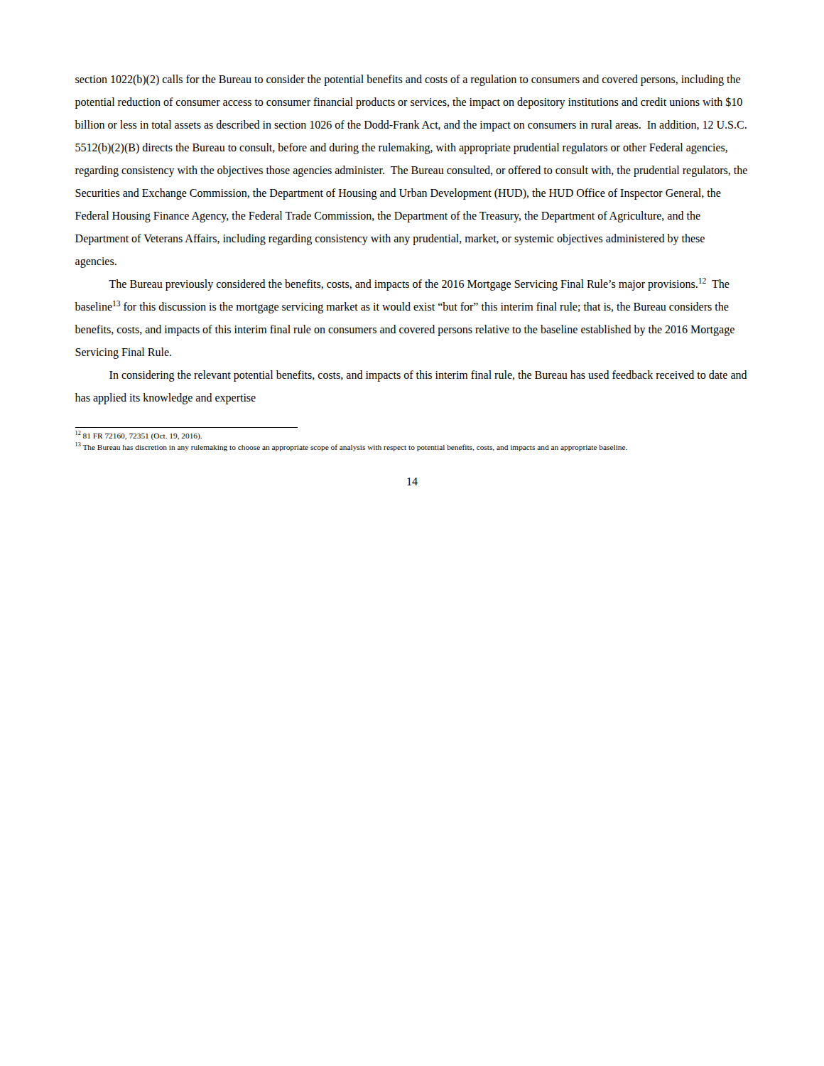section 1022(b)(2) calls for the Bureau to consider the potential benefits and costs of a regulation to consumers and covered persons, including the potential reduction of consumer access to consumer financial products or services, the impact on depository institutions and credit unions with $10 billion or less in total assets as described in section 1026 of the Dodd-Frank Act, and the impact on consumers in rural areas. In addition, 12 U.S.C. 5512(b)(2)(B) directs the Bureau to consult, before and during the rulemaking, with appropriate prudential regulators or other Federal agencies, regarding consistency with the objectives those agencies administer. The Bureau consulted, or offered to consult with, the prudential regulators, the Securities and Exchange Commission, the Department of Housing and Urban Development (HUD), the HUD Office of Inspector General, the Federal Housing Finance Agency, the Federal Trade Commission, the Department of the Treasury, the Department of Agriculture, and the Department of Veterans Affairs, including regarding consistency with any prudential, market, or systemic objectives administered by these agencies.
The Bureau previously considered the benefits, costs, and impacts of the 2016 Mortgage Servicing Final Rule’s major provisions.12 The baseline13 for this discussion is the mortgage servicing market as it would exist “but for” this interim final rule; that is, the Bureau considers the benefits, costs, and impacts of this interim final rule on consumers and covered persons relative to the baseline established by the 2016 Mortgage Servicing Final Rule.
In considering the relevant potential benefits, costs, and impacts of this interim final rule, the Bureau has used feedback received to date and has applied its knowledge and expertise
12 81 FR 72160, 72351 (Oct. 19, 2016).
13 The Bureau has discretion in any rulemaking to choose an appropriate scope of analysis with respect to potential benefits, costs, and impacts and an appropriate baseline.
14